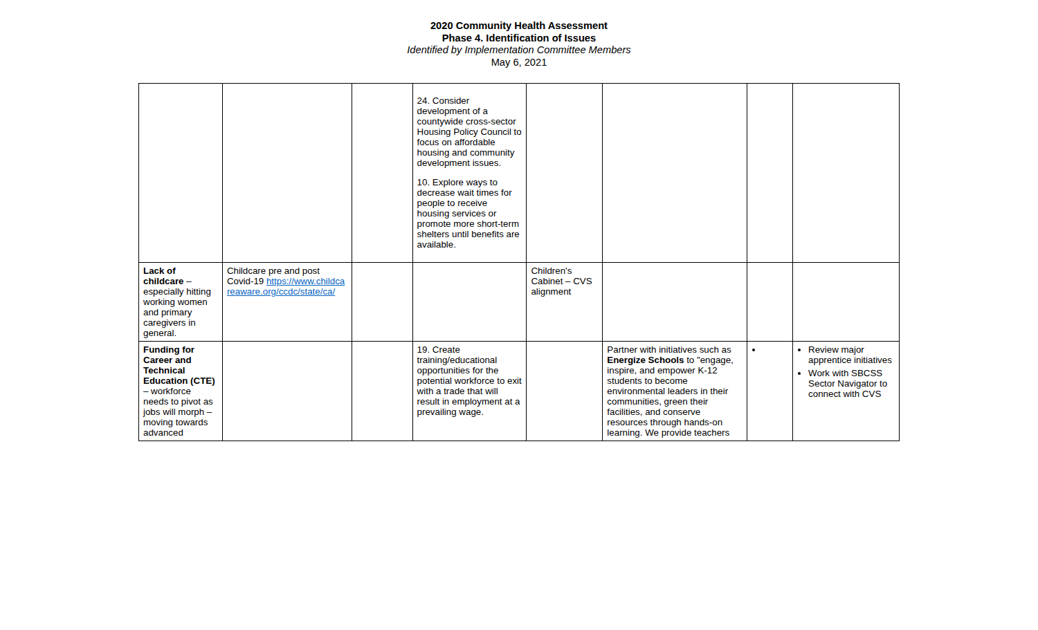2020 Community Health Assessment
Phase 4. Identification of Issues
Identified by Implementation Committee Members
May 6, 2021
| | | | 24. Consider development of a countywide cross-sector Housing Policy Council to focus on affordable housing and community development issues. 10. Explore ways to decrease wait times for people to receive housing services or promote more short-term shelters until benefits are available. | | | | |
| Lack of childcare – especially hitting working women and primary caregivers in general. | Childcare pre and post Covid-19 https://www.childcareaware.org/ccdc/state/ca/ | | | Children's Cabinet – CVS alignment | | | |
| Funding for Career and Technical Education (CTE) – workforce needs to pivot as jobs will morph – moving towards advanced | | | 19. Create training/educational opportunities for the potential workforce to exit with a trade that will result in employment at a prevailing wage. | | Partner with initiatives such as Energize Schools to "engage, inspire, and empower K-12 students to become environmental leaders in their communities, green their facilities, and conserve resources through hands-on learning. We provide teachers | | Review major apprentice initiatives Work with SBCSS Sector Navigator to connect with CVS |